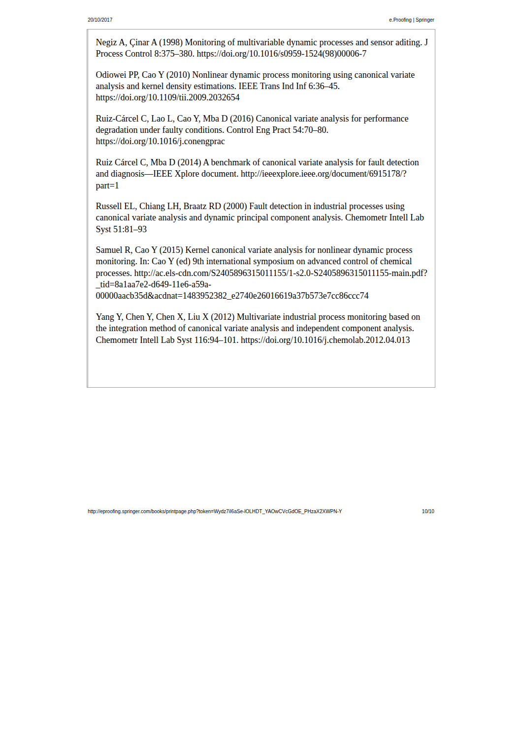20/10/2017 e.Proofing | Springer
Negiz A, Çinar A (1998) Monitoring of multivariable dynamic processes and sensor aditing. J Process Control 8:375–380. https://doi.org/10.1016/s0959-1524(98)00006-7
Odiowei PP, Cao Y (2010) Nonlinear dynamic process monitoring using canonical variate analysis and kernel density estimations. IEEE Trans Ind Inf 6:36–45. https://doi.org/10.1109/tii.2009.2032654
Ruiz-Cárcel C, Lao L, Cao Y, Mba D (2016) Canonical variate analysis for performance degradation under faulty conditions. Control Eng Pract 54:70–80. https://doi.org/10.1016/j.conengprac
Ruiz Cárcel C, Mba D (2014) A benchmark of canonical variate analysis for fault detection and diagnosis—IEEE Xplore document. http://ieeexplore.ieee.org/document/6915178/?part=1
Russell EL, Chiang LH, Braatz RD (2000) Fault detection in industrial processes using canonical variate analysis and dynamic principal component analysis. Chemometr Intell Lab Syst 51:81–93
Samuel R, Cao Y (2015) Kernel canonical variate analysis for nonlinear dynamic process monitoring. In: Cao Y (ed) 9th international symposium on advanced control of chemical processes. http://ac.els-cdn.com/S2405896315011155/1-s2.0-S2405896315011155-main.pdf?_tid=8a1aa7e2-d649-11e6-a59a-00000aacb35d&acdnat=1483952382_e2740e26016619a37b573e7cc86ccc74
Yang Y, Chen Y, Chen X, Liu X (2012) Multivariate industrial process monitoring based on the integration method of canonical variate analysis and independent component analysis. Chemometr Intell Lab Syst 116:94–101. https://doi.org/10.1016/j.chemolab.2012.04.013
http://eproofing.springer.com/books/printpage.php?token=Wydz7iI6aSe-lOLHDT_YAOwCVcGdOE_PHzaX2XWPN-Y 10/10